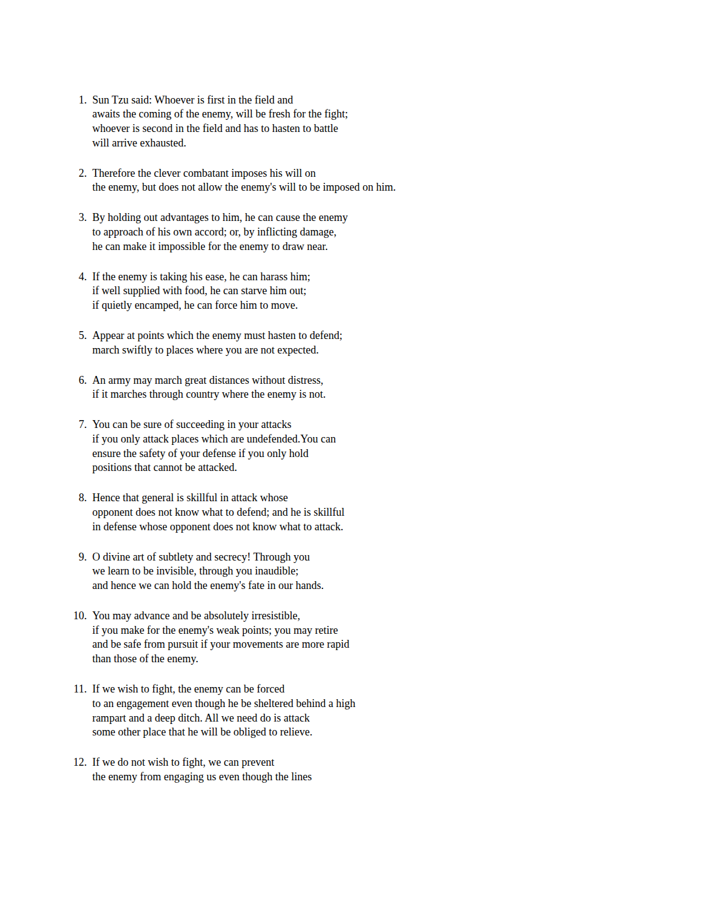1. Sun Tzu said: Whoever is first in the field and awaits the coming of the enemy, will be fresh for the fight; whoever is second in the field and has to hasten to battle will arrive exhausted.
2. Therefore the clever combatant imposes his will on the enemy, but does not allow the enemy's will to be imposed on him.
3. By holding out advantages to him, he can cause the enemy to approach of his own accord; or, by inflicting damage, he can make it impossible for the enemy to draw near.
4. If the enemy is taking his ease, he can harass him; if well supplied with food, he can starve him out; if quietly encamped, he can force him to move.
5. Appear at points which the enemy must hasten to defend; march swiftly to places where you are not expected.
6. An army may march great distances without distress, if it marches through country where the enemy is not.
7. You can be sure of succeeding in your attacks if you only attack places which are undefended.You can ensure the safety of your defense if you only hold positions that cannot be attacked.
8. Hence that general is skillful in attack whose opponent does not know what to defend; and he is skillful in defense whose opponent does not know what to attack.
9. O divine art of subtlety and secrecy! Through you we learn to be invisible, through you inaudible; and hence we can hold the enemy's fate in our hands.
10. You may advance and be absolutely irresistible, if you make for the enemy's weak points; you may retire and be safe from pursuit if your movements are more rapid than those of the enemy.
11. If we wish to fight, the enemy can be forced to an engagement even though he be sheltered behind a high rampart and a deep ditch. All we need do is attack some other place that he will be obliged to relieve.
12. If we do not wish to fight, we can prevent the enemy from engaging us even though the lines